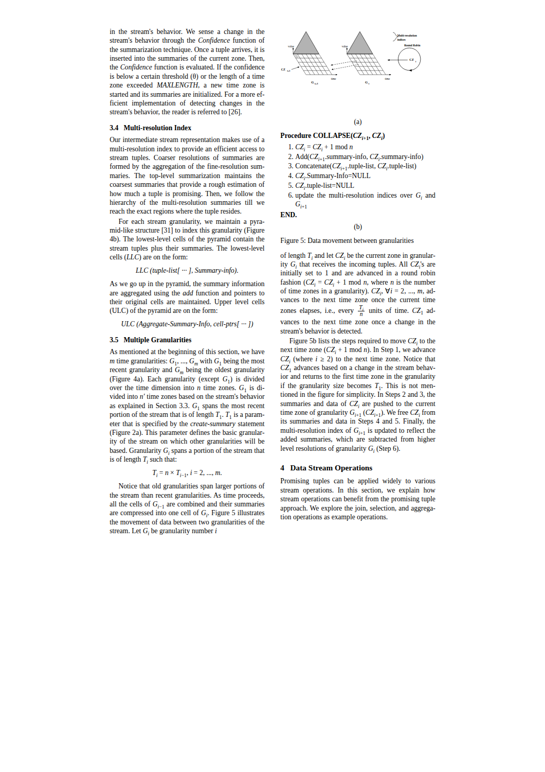in the stream's behavior. We sense a change in the stream's behavior through the Confidence function of the summarization technique. Once a tuple arrives, it is inserted into the summaries of the current zone. Then, the Confidence function is evaluated. If the confidence is below a certain threshold (θ) or the length of a time zone exceeded MAXLENGTH, a new time zone is started and its summaries are initialized. For a more efficient implementation of detecting changes in the stream's behavior, the reader is referred to [26].
3.4 Multi-resolution Index
Our intermediate stream representation makes use of a multi-resolution index to provide an efficient access to stream tuples. Coarser resolutions of summaries are formed by the aggregation of the fine-resolution summaries. The top-level summarization maintains the coarsest summaries that provide a rough estimation of how much a tuple is promising. Then, we follow the hierarchy of the multi-resolution summaries till we reach the exact regions where the tuple resides.
For each stream granularity, we maintain a pyramid-like structure [31] to index this granularity (Figure 4b). The lowest-level cells of the pyramid contain the stream tuples plus their summaries. The lowest-level cells (LLC) are on the form:
LLC (tuple-list[ ··· ], Summary-info).
As we go up in the pyramid, the summary information are aggregated using the add function and pointers to their original cells are maintained. Upper level cells (ULC) of the pyramid are on the form:
ULC (Aggregate-Summary-Info, cell-ptrs[ ··· ])
3.5 Multiple Granularities
As mentioned at the beginning of this section, we have m time granularities: G1, ..., Gm with G1 being the most recent granularity and Gm being the oldest granularity (Figure 4a). Each granularity (except G1) is divided over the time dimension into n time zones. G1 is divided into n′ time zones based on the stream's behavior as explained in Section 3.3. G1 spans the most recent portion of the stream that is of length T1. T1 is a parameter that is specified by the create-summary statement (Figure 2a). This parameter defines the basic granularity of the stream on which other granularities will be based. Granularity Gi spans a portion of the stream that is of length Ti such that:
Ti = n × Ti−1, i = 2, ..., m.
Notice that old granularities span larger portions of the stream than recent granularities. As time proceeds, all the cells of Gi−1 are combined and their summaries are compressed into one cell of Gi. Figure 5 illustrates the movement of data between two granularities of the stream. Let Gi be granularity number i
value time G i+1 CZ i+1 value time G i Multi-resolution indices Round Robin CZ i
(a)
Procedure COLLAPSE(CZi+1, CZi)
CZi = CZi + 1 mod n
Add(CZi+1.summary-info, CZi.summary-info)
Concatenate(CZi+1.tuple-list, CZi.tuple-list)
CZi.Summary-Info=NULL
CZi.tuple-list=NULL
update the multi-resolution indices over Gi and Gi+1
END.
(b)
Figure 5: Data movement between granularities
of length Ti and let CZi be the current zone in granularity Gi that receives the incoming tuples. All CZi's are initially set to 1 and are advanced in a round robin fashion (CZi = CZi + 1 mod n, where n is the number of time zones in a granularity). CZi, ∀i = 2, ..., m, advances to the next time zone once the current time zones elapses, i.e., every Ti n units of time. CZ1 advances to the next time zone once a change in the stream's behavior is detected.
Figure 5b lists the steps required to move CZi to the next time zone (CZi + 1 mod n). In Step 1, we advance CZi (where i ≥ 2) to the next time zone. Notice that CZ1 advances based on a change in the stream behavior and returns to the first time zone in the granularity if the granularity size becomes T1. This is not mentioned in the figure for simplicity. In Steps 2 and 3, the summaries and data of CZi are pushed to the current time zone of granularity Gi+1 (CZi+1). We free CZi from its summaries and data in Steps 4 and 5. Finally, the multi-resolution index of Gi+1 is updated to reflect the added summaries, which are subtracted from higher level resolutions of granularity Gi (Step 6).
4 Data Stream Operations
Promising tuples can be applied widely to various stream operations. In this section, we explain how stream operations can benefit from the promising tuple approach. We explore the join, selection, and aggregation operations as example operations.